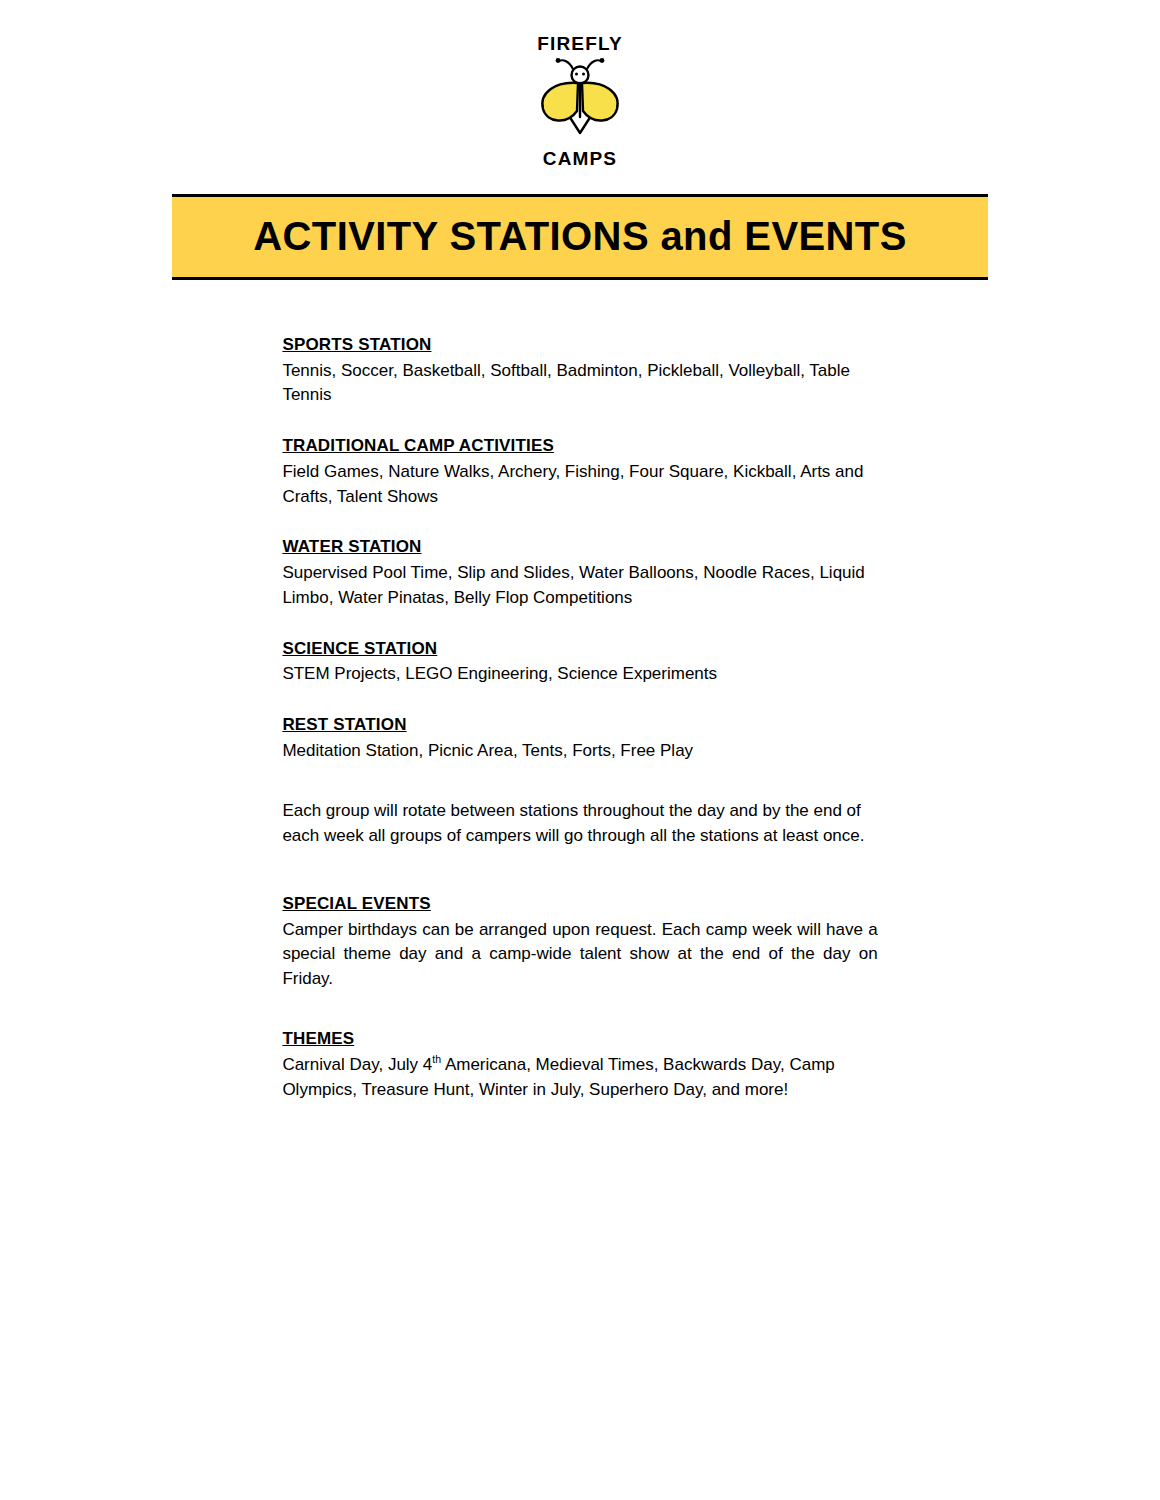FIREFLY
CAMPS
ACTIVITY STATIONS and EVENTS
SPORTS STATION
Tennis, Soccer, Basketball, Softball, Badminton, Pickleball, Volleyball, Table Tennis
TRADITIONAL CAMP ACTIVITIES
Field Games, Nature Walks, Archery, Fishing, Four Square, Kickball, Arts and Crafts, Talent Shows
WATER STATION
Supervised Pool Time, Slip and Slides, Water Balloons, Noodle Races, Liquid Limbo, Water Pinatas, Belly Flop Competitions
SCIENCE STATION
STEM Projects, LEGO Engineering, Science Experiments
REST STATION
Meditation Station, Picnic Area, Tents, Forts, Free Play
Each group will rotate between stations throughout the day and by the end of each week all groups of campers will go through all the stations at least once.
SPECIAL EVENTS
Camper birthdays can be arranged upon request. Each camp week will have a special theme day and a camp-wide talent show at the end of the day on Friday.
THEMES
Carnival Day, July 4th Americana, Medieval Times, Backwards Day, Camp Olympics, Treasure Hunt, Winter in July, Superhero Day, and more!